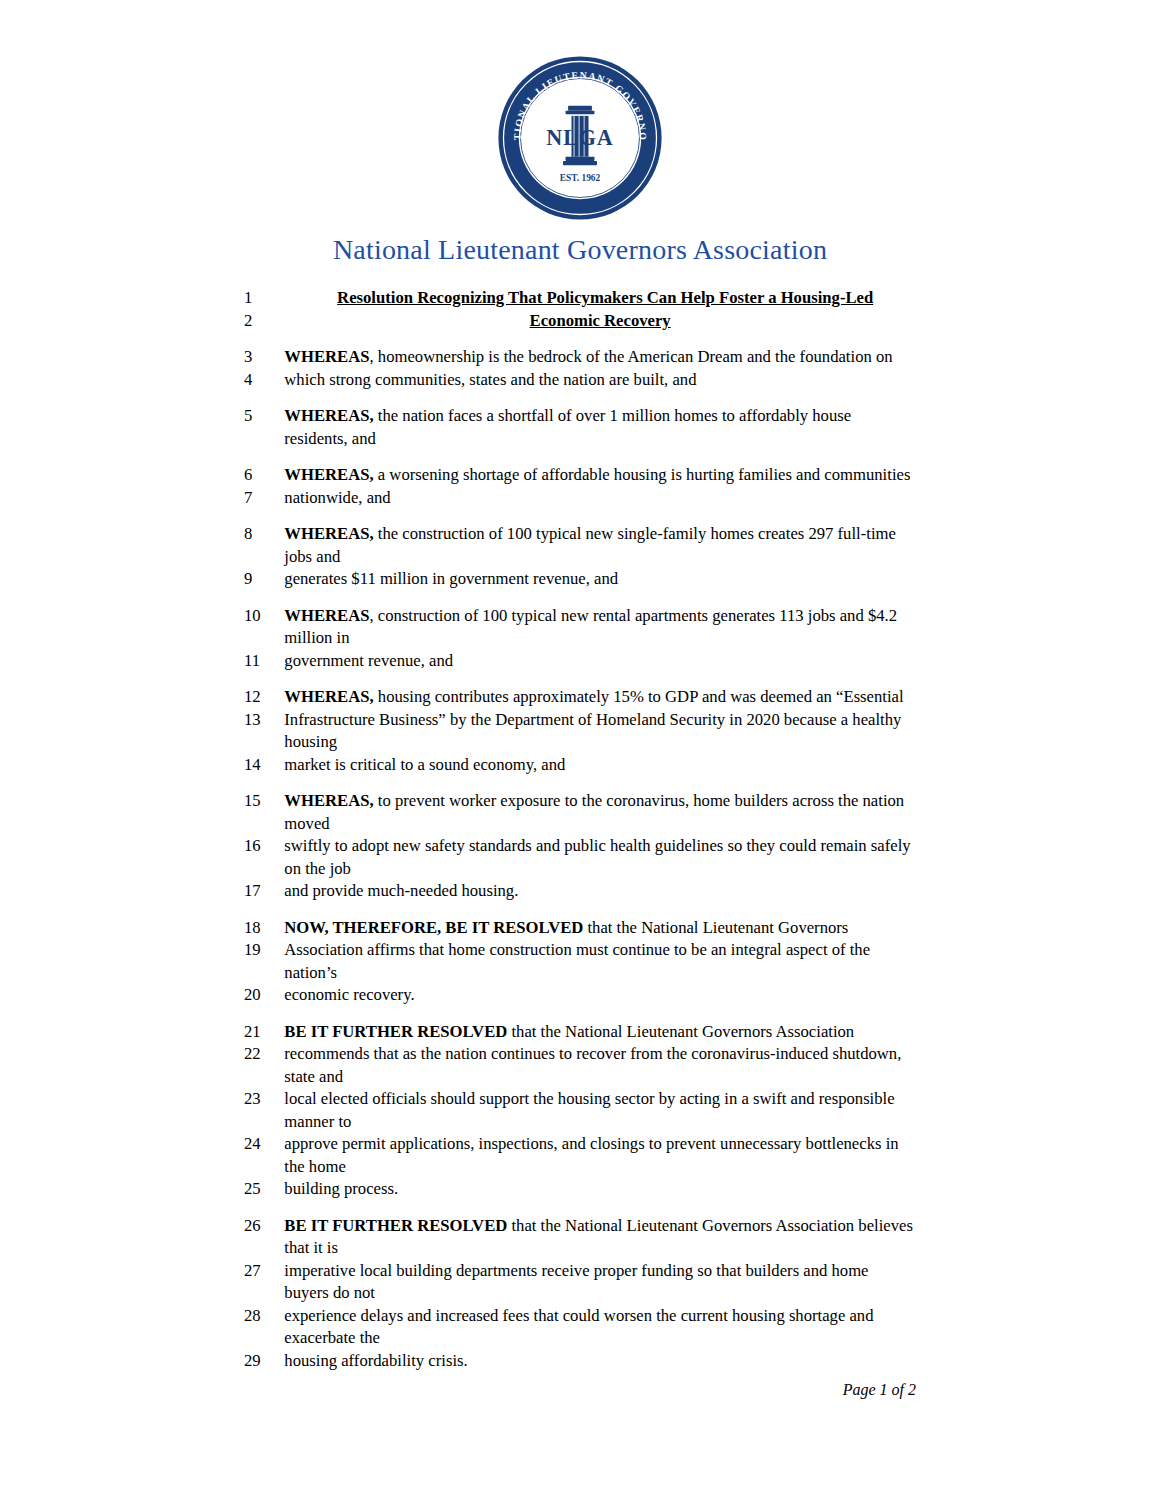NLGA EST. 1962 NATIONAL LIEUTENANT GOVERNORS ASSOCIATION
National Lieutenant Governors Association
1
Resolution Recognizing That Policymakers Can Help Foster a Housing-Led
2
Economic Recovery
3
WHEREAS, homeownership is the bedrock of the American Dream and the foundation on
4
which strong communities, states and the nation are built, and
5
WHEREAS, the nation faces a shortfall of over 1 million homes to affordably house residents, and
6
WHEREAS, a worsening shortage of affordable housing is hurting families and communities
7
nationwide, and
8
WHEREAS, the construction of 100 typical new single-family homes creates 297 full-time jobs and
9
generates $11 million in government revenue, and
10
WHEREAS, construction of 100 typical new rental apartments generates 113 jobs and $4.2 million in
11
government revenue, and
12
WHEREAS, housing contributes approximately 15% to GDP and was deemed an “Essential
13
Infrastructure Business” by the Department of Homeland Security in 2020 because a healthy housing
14
market is critical to a sound economy, and
15
WHEREAS, to prevent worker exposure to the coronavirus, home builders across the nation moved
16
swiftly to adopt new safety standards and public health guidelines so they could remain safely on the job
17
and provide much-needed housing.
18
NOW, THEREFORE, BE IT RESOLVED that the National Lieutenant Governors
19
Association affirms that home construction must continue to be an integral aspect of the nation’s
20
economic recovery.
21
BE IT FURTHER RESOLVED that the National Lieutenant Governors Association
22
recommends that as the nation continues to recover from the coronavirus-induced shutdown, state and
23
local elected officials should support the housing sector by acting in a swift and responsible manner to
24
approve permit applications, inspections, and closings to prevent unnecessary bottlenecks in the home
25
building process.
26
BE IT FURTHER RESOLVED that the National Lieutenant Governors Association believes that it is
27
imperative local building departments receive proper funding so that builders and home buyers do not
28
experience delays and increased fees that could worsen the current housing shortage and exacerbate the
29
housing affordability crisis.
Page 1 of 2